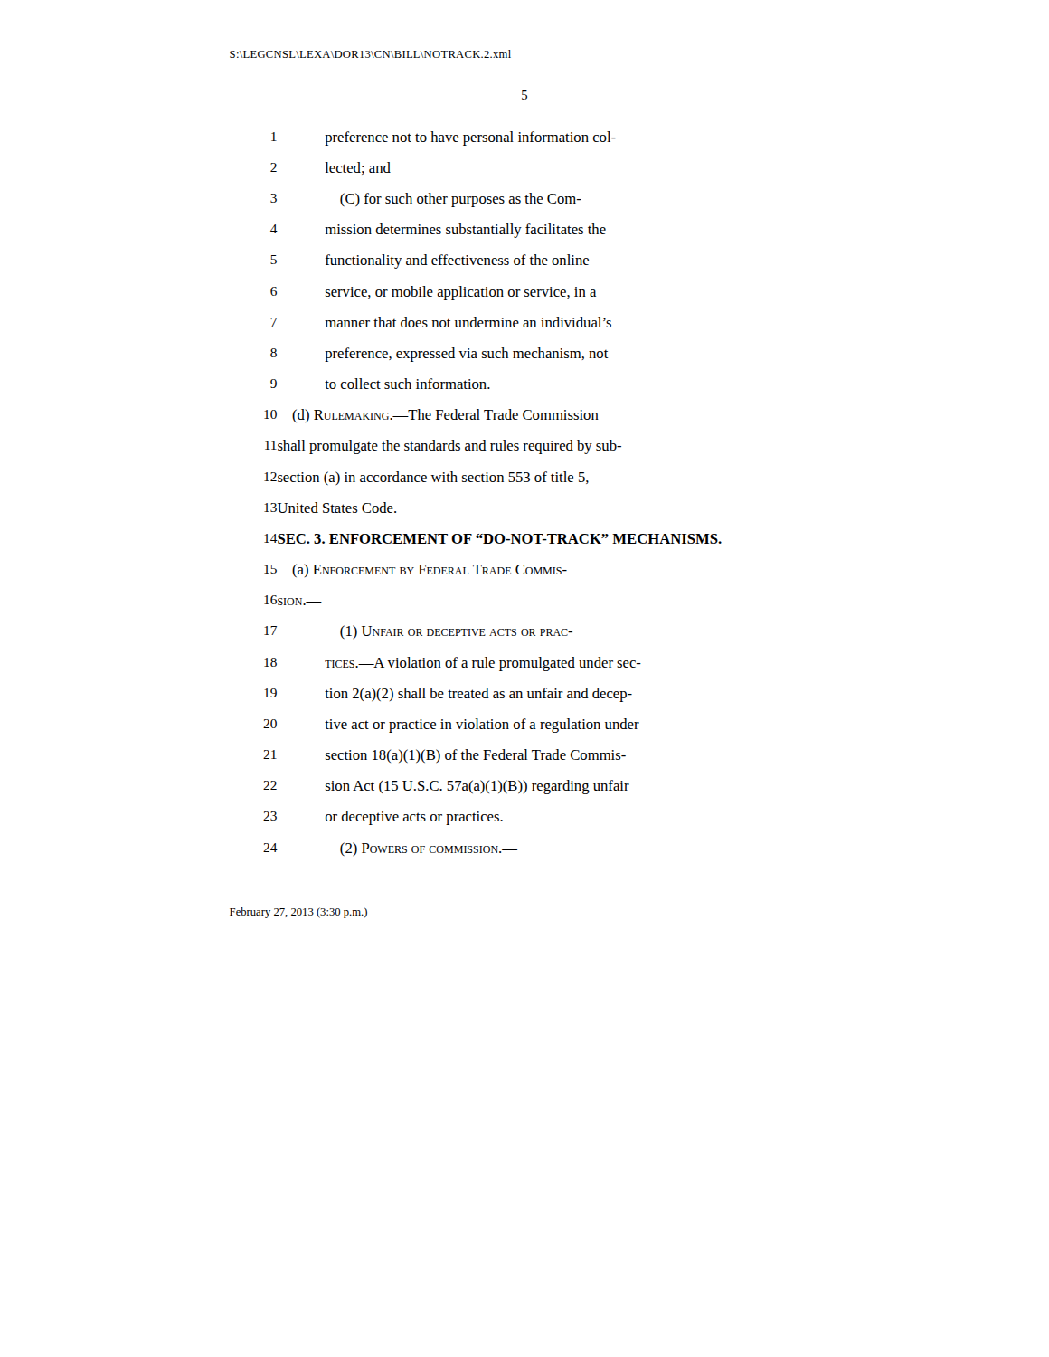S:\LEGCNSL\LEXA\DOR13\CN\BILL\NOTRACK.2.xml
5
| 1 | preference not to have personal information col- |
| 2 | lected; and |
| 3 | (C) for such other purposes as the Com- |
| 4 | mission determines substantially facilitates the |
| 5 | functionality and effectiveness of the online |
| 6 | service, or mobile application or service, in a |
| 7 | manner that does not undermine an individual’s |
| 8 | preference, expressed via such mechanism, not |
| 9 | to collect such information. |
| 10 | (d) Rulemaking. —The Federal Trade Commission |
| 11 | shall promulgate the standards and rules required by sub- |
| 12 | section (a) in accordance with section 553 of title 5, |
| 13 | United States Code. |
| 14 | SEC. 3. ENFORCEMENT OF “DO-NOT-TRACK” MECHANISMS. |
| 15 | (a) Enforcement by Federal Trade Commis- |
| 16 | sion. — |
| 17 | (1) Unfair or deceptive acts or prac- |
| 18 | tices. —A violation of a rule promulgated under sec- |
| 19 | tion 2(a)(2) shall be treated as an unfair and decep- |
| 20 | tive act or practice in violation of a regulation under |
| 21 | section 18(a)(1)(B) of the Federal Trade Commis- |
| 22 | sion Act (15 U.S.C. 57a(a)(1)(B)) regarding unfair |
| 23 | or deceptive acts or practices. |
| 24 | (2) Powers of commission. — |
February 27, 2013 (3:30 p.m.)